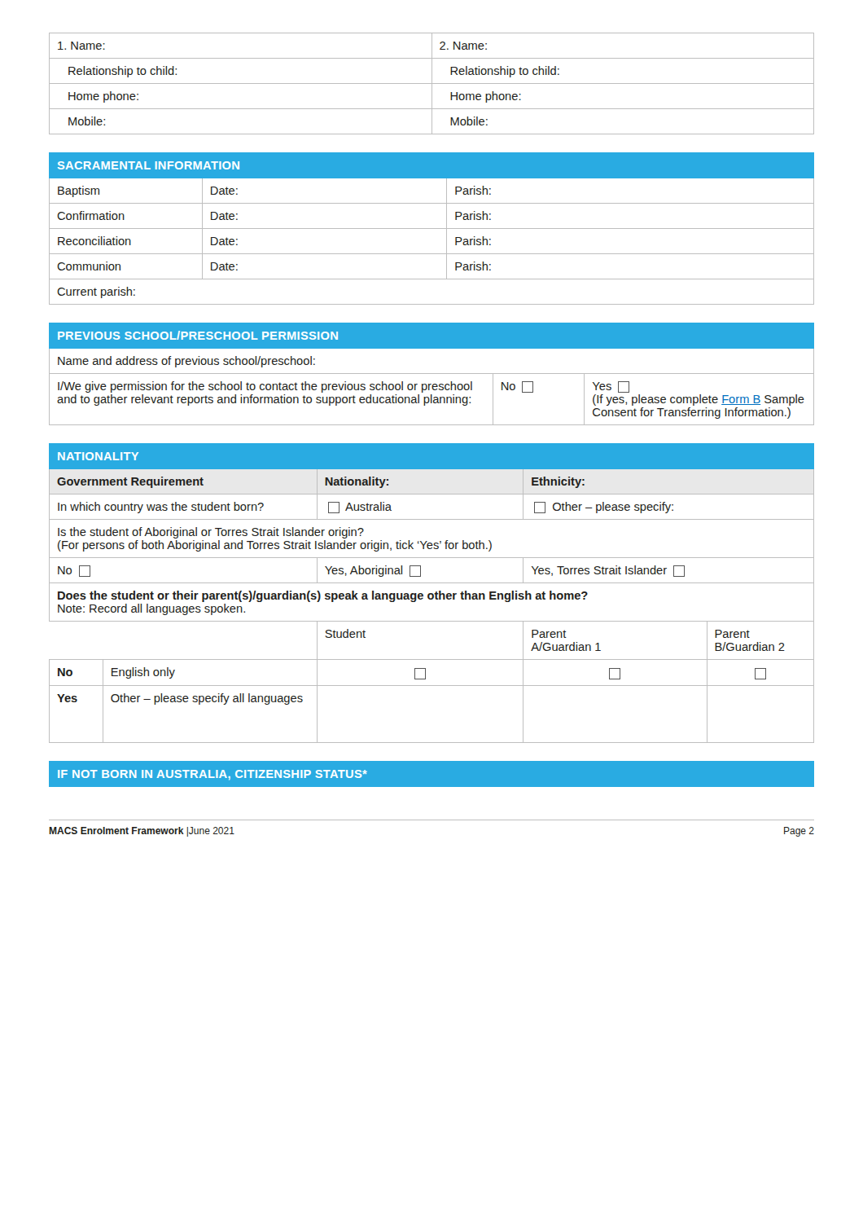| 1. Name: | 2. Name: |
| Relationship to child: | Relationship to child: |
| Home phone: | Home phone: |
| Mobile: | Mobile: |
| SACRAMENTAL INFORMATION |
| Baptism | Date: | Parish: |
| Confirmation | Date: | Parish: |
| Reconciliation | Date: | Parish: |
| Communion | Date: | Parish: |
| Current parish: |
| PREVIOUS SCHOOL/PRESCHOOL PERMISSION |
| Name and address of previous school/preschool: |
| I/We give permission for the school to contact the previous school or preschool and to gather relevant reports and information to support educational planning: | No | Yes (If yes, please complete Form B Sample Consent for Transferring Information.) |
| NATIONALITY |
| Government Requirement | Nationality: | Ethnicity: |
| In which country was the student born? | Australia | Other – please specify: |
| Is the student of Aboriginal or Torres Strait Islander origin? (For persons of both Aboriginal and Torres Strait Islander origin, tick ‘Yes’ for both.) |
| No | Yes, Aboriginal | Yes, Torres Strait Islander |
| Does the student or their parent(s)/guardian(s) speak a language other than English at home? Note: Record all languages spoken. |
| | Student | Parent A/Guardian 1 | Parent B/Guardian 2 |
| No | English only | | | |
| Yes | Other – please specify all languages | | | |
| IF NOT BORN IN AUSTRALIA, CITIZENSHIP STATUS* |
MACS Enrolment Framework |June 2021 Page 2